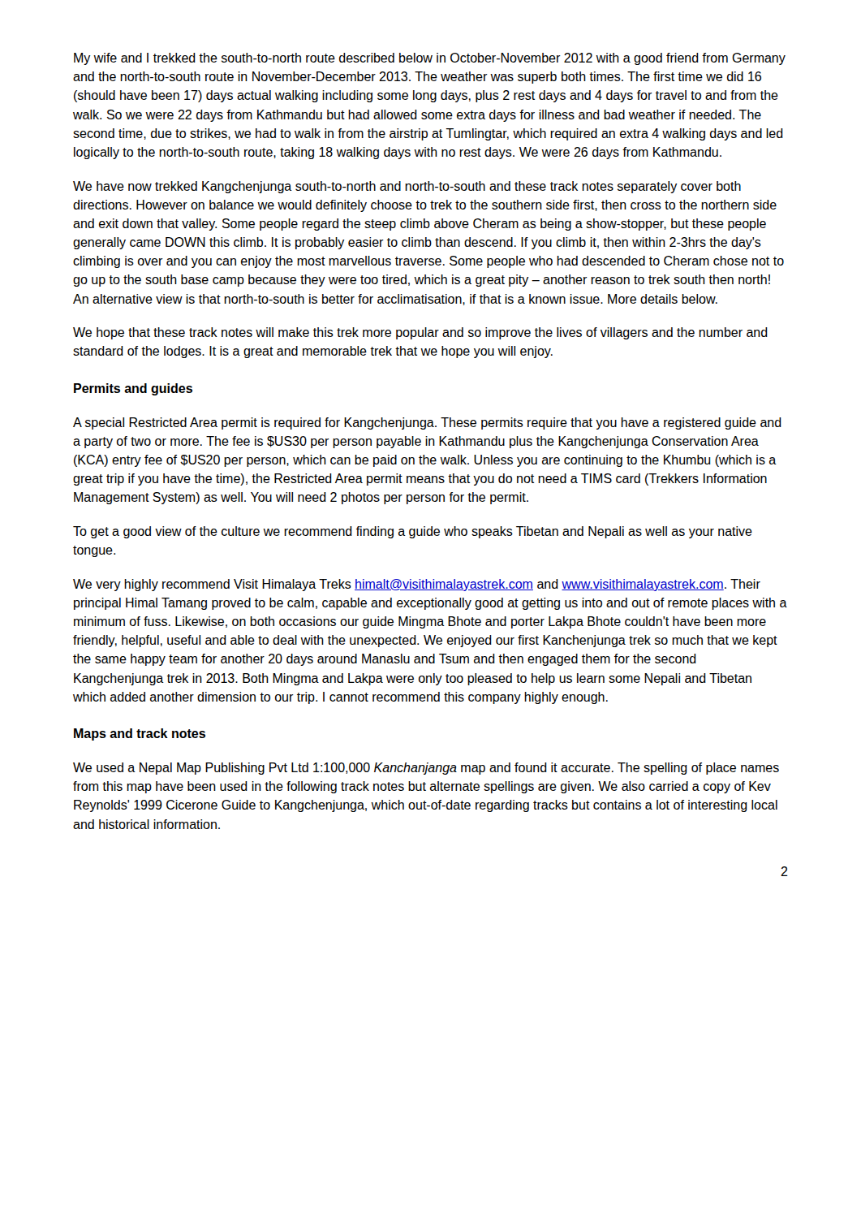My wife and I trekked the south-to-north route described below in October-November 2012 with a good friend from Germany and the north-to-south route in November-December 2013. The weather was superb both times. The first time we did 16 (should have been 17) days actual walking including some long days, plus 2 rest days and 4 days for travel to and from the walk. So we were 22 days from Kathmandu but had allowed some extra days for illness and bad weather if needed. The second time, due to strikes, we had to walk in from the airstrip at Tumlingtar, which required an extra 4 walking days and led logically to the north-to-south route, taking 18 walking days with no rest days. We were 26 days from Kathmandu.
We have now trekked Kangchenjunga south-to-north and north-to-south and these track notes separately cover both directions. However on balance we would definitely choose to trek to the southern side first, then cross to the northern side and exit down that valley. Some people regard the steep climb above Cheram as being a show-stopper, but these people generally came DOWN this climb. It is probably easier to climb than descend. If you climb it, then within 2-3hrs the day's climbing is over and you can enjoy the most marvellous traverse. Some people who had descended to Cheram chose not to go up to the south base camp because they were too tired, which is a great pity – another reason to trek south then north! An alternative view is that north-to-south is better for acclimatisation, if that is a known issue. More details below.
We hope that these track notes will make this trek more popular and so improve the lives of villagers and the number and standard of the lodges. It is a great and memorable trek that we hope you will enjoy.
Permits and guides
A special Restricted Area permit is required for Kangchenjunga. These permits require that you have a registered guide and a party of two or more. The fee is $US30 per person payable in Kathmandu plus the Kangchenjunga Conservation Area (KCA) entry fee of $US20 per person, which can be paid on the walk. Unless you are continuing to the Khumbu (which is a great trip if you have the time), the Restricted Area permit means that you do not need a TIMS card (Trekkers Information Management System) as well. You will need 2 photos per person for the permit.
To get a good view of the culture we recommend finding a guide who speaks Tibetan and Nepali as well as your native tongue.
We very highly recommend Visit Himalaya Treks himalt@visithimalayastrek.com and www.visithimalayastrek.com. Their principal Himal Tamang proved to be calm, capable and exceptionally good at getting us into and out of remote places with a minimum of fuss. Likewise, on both occasions our guide Mingma Bhote and porter Lakpa Bhote couldn't have been more friendly, helpful, useful and able to deal with the unexpected. We enjoyed our first Kanchenjunga trek so much that we kept the same happy team for another 20 days around Manaslu and Tsum and then engaged them for the second Kangchenjunga trek in 2013. Both Mingma and Lakpa were only too pleased to help us learn some Nepali and Tibetan which added another dimension to our trip. I cannot recommend this company highly enough.
Maps and track notes
We used a Nepal Map Publishing Pvt Ltd 1:100,000 Kanchanjanga map and found it accurate. The spelling of place names from this map have been used in the following track notes but alternate spellings are given. We also carried a copy of Kev Reynolds' 1999 Cicerone Guide to Kangchenjunga, which out-of-date regarding tracks but contains a lot of interesting local and historical information.
2